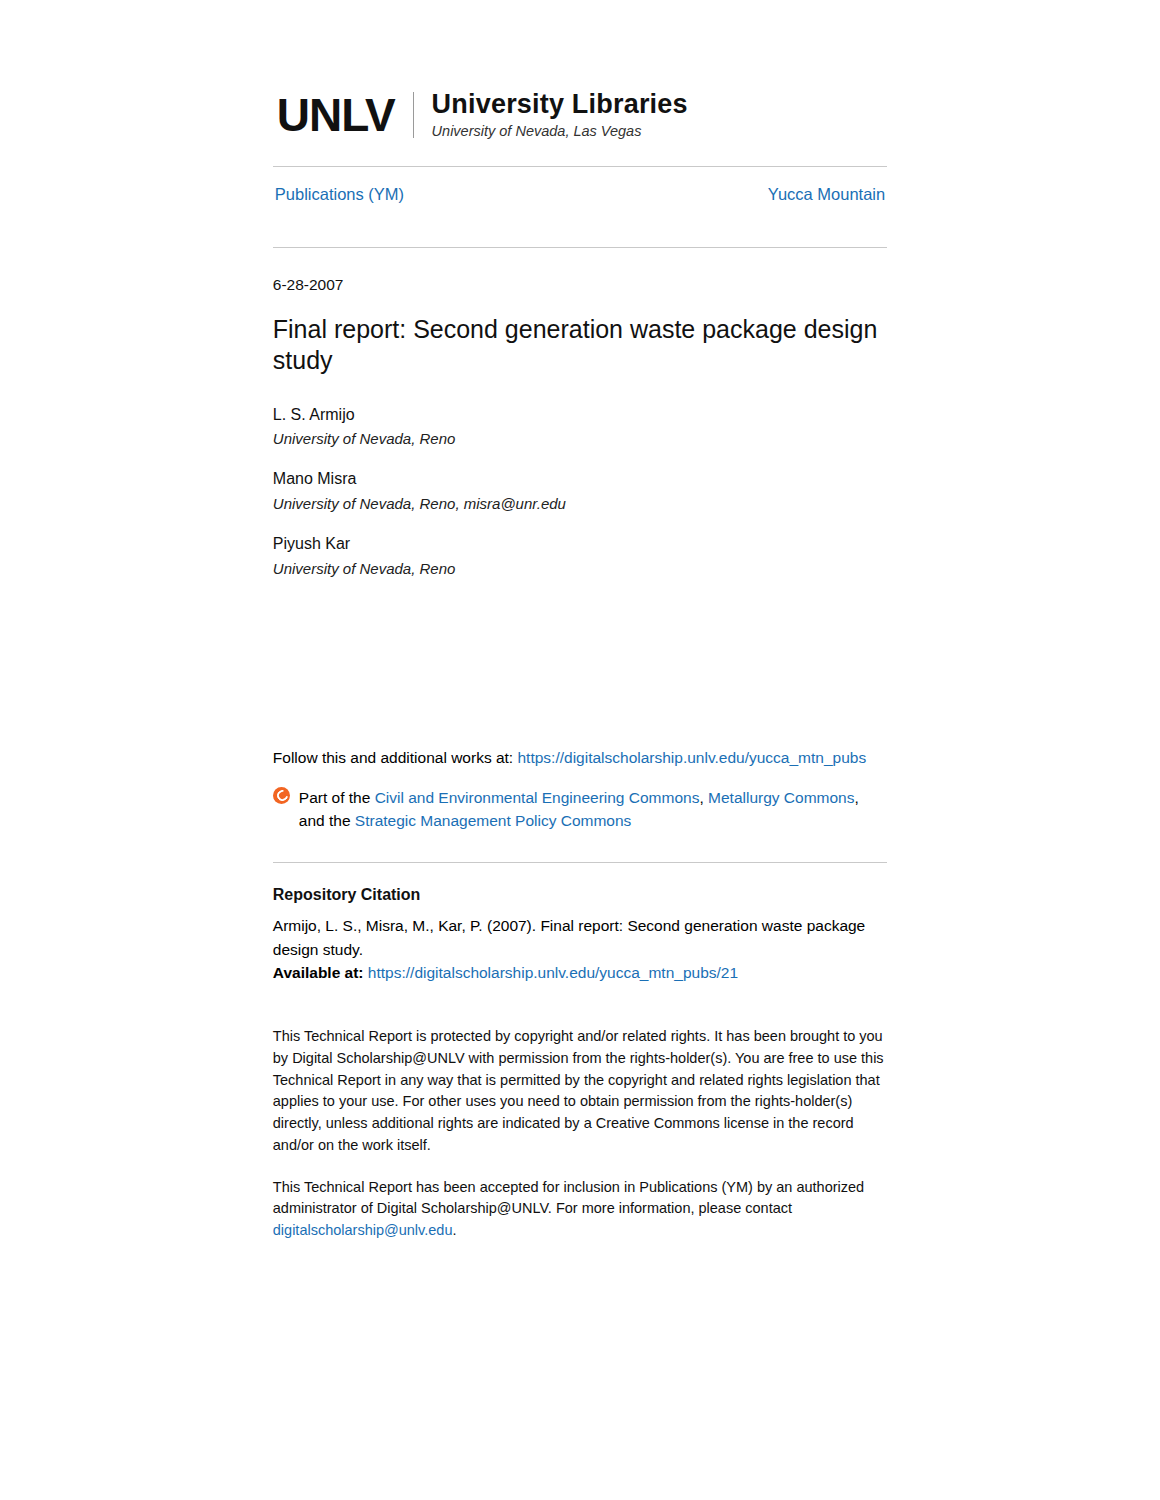UNLV
University Libraries
University of Nevada, Las Vegas
Publications (YM)
Yucca Mountain
6-28-2007
Final report: Second generation waste package design study
L. S. Armijo
University of Nevada, Reno
Mano Misra
University of Nevada, Reno, misra@unr.edu
Piyush Kar
University of Nevada, Reno
Follow this and additional works at: https://digitalscholarship.unlv.edu/yucca_mtn_pubs
Part of the Civil and Environmental Engineering Commons, Metallurgy Commons, and the Strategic Management Policy Commons
Repository Citation
Armijo, L. S., Misra, M., Kar, P. (2007). Final report: Second generation waste package design study.
Available at: https://digitalscholarship.unlv.edu/yucca_mtn_pubs/21
This Technical Report is protected by copyright and/or related rights. It has been brought to you by Digital Scholarship@UNLV with permission from the rights-holder(s). You are free to use this Technical Report in any way that is permitted by the copyright and related rights legislation that applies to your use. For other uses you need to obtain permission from the rights-holder(s) directly, unless additional rights are indicated by a Creative Commons license in the record and/or on the work itself.
This Technical Report has been accepted for inclusion in Publications (YM) by an authorized administrator of Digital Scholarship@UNLV. For more information, please contact digitalscholarship@unlv.edu.